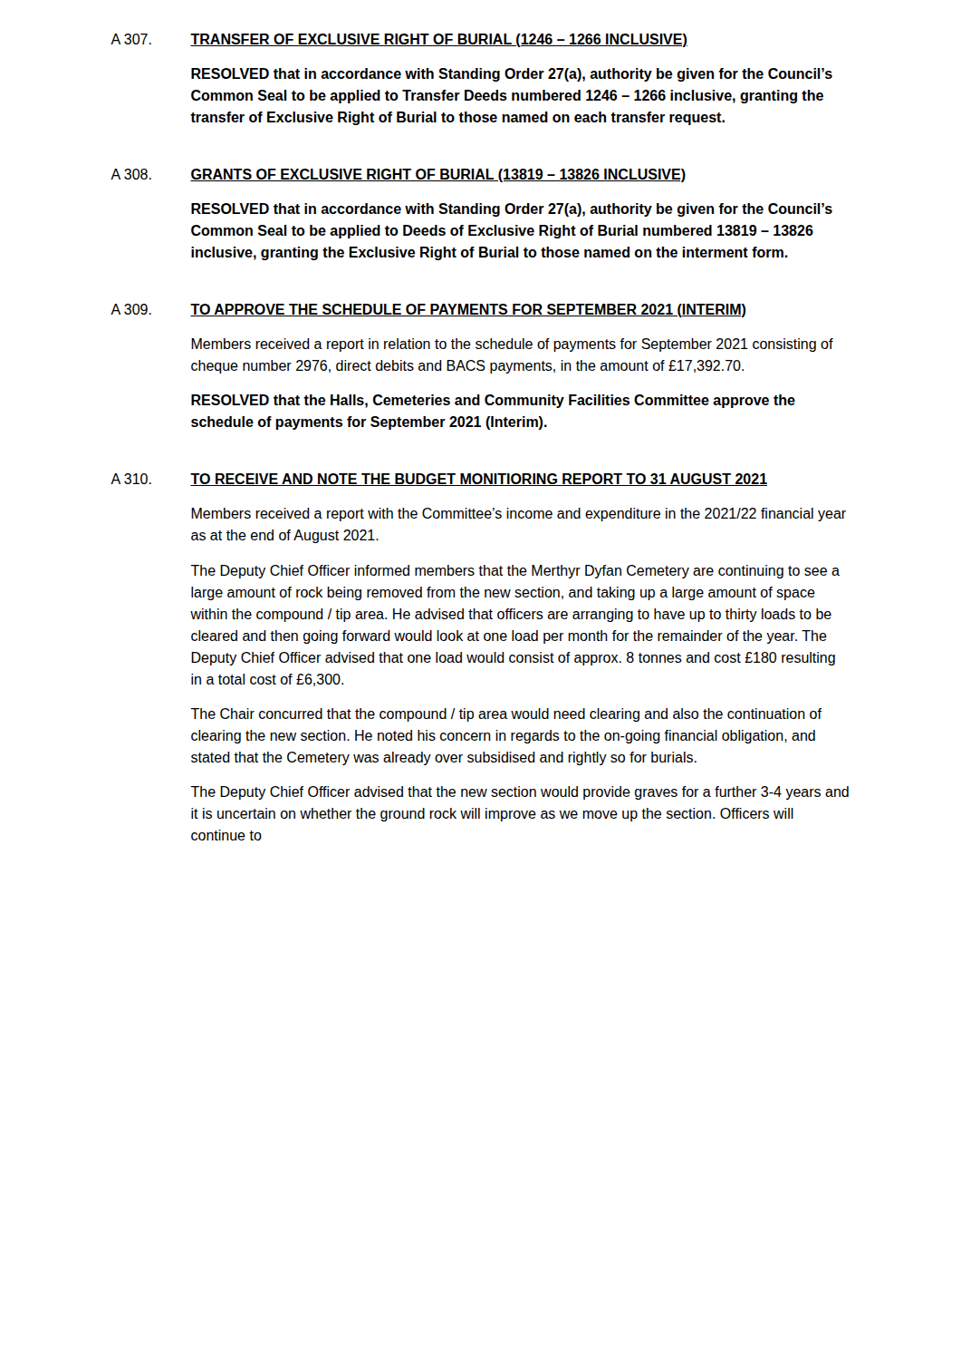A 307.
Transfer of Exclusive Right of Burial (1246 – 1266 inclusive)
RESOLVED that in accordance with Standing Order 27(a), authority be given for the Council’s Common Seal to be applied to Transfer Deeds numbered 1246 – 1266 inclusive, granting the transfer of Exclusive Right of Burial to those named on each transfer request.
A 308.
Grants of Exclusive Right of Burial (13819 – 13826 inclusive)
RESOLVED that in accordance with Standing Order 27(a), authority be given for the Council’s Common Seal to be applied to Deeds of Exclusive Right of Burial numbered 13819 – 13826 inclusive, granting the Exclusive Right of Burial to those named on the interment form.
A 309.
To approve the Schedule of Payments for September 2021 (Interim)
Members received a report in relation to the schedule of payments for September 2021 consisting of cheque number 2976, direct debits and BACS payments, in the amount of £17,392.70.
RESOLVED that the Halls, Cemeteries and Community Facilities Committee approve the schedule of payments for September 2021 (Interim).
A 310.
To receive and note the Budget Monitioring Report to 31 August 2021
Members received a report with the Committee’s income and expenditure in the 2021/22 financial year as at the end of August 2021.
The Deputy Chief Officer informed members that the Merthyr Dyfan Cemetery are continuing to see a large amount of rock being removed from the new section, and taking up a large amount of space within the compound / tip area. He advised that officers are arranging to have up to thirty loads to be cleared and then going forward would look at one load per month for the remainder of the year. The Deputy Chief Officer advised that one load would consist of approx. 8 tonnes and cost £180 resulting in a total cost of £6,300.
The Chair concurred that the compound / tip area would need clearing and also the continuation of clearing the new section. He noted his concern in regards to the on-going financial obligation, and stated that the Cemetery was already over subsidised and rightly so for burials.
The Deputy Chief Officer advised that the new section would provide graves for a further 3-4 years and it is uncertain on whether the ground rock will improve as we move up the section. Officers will continue to